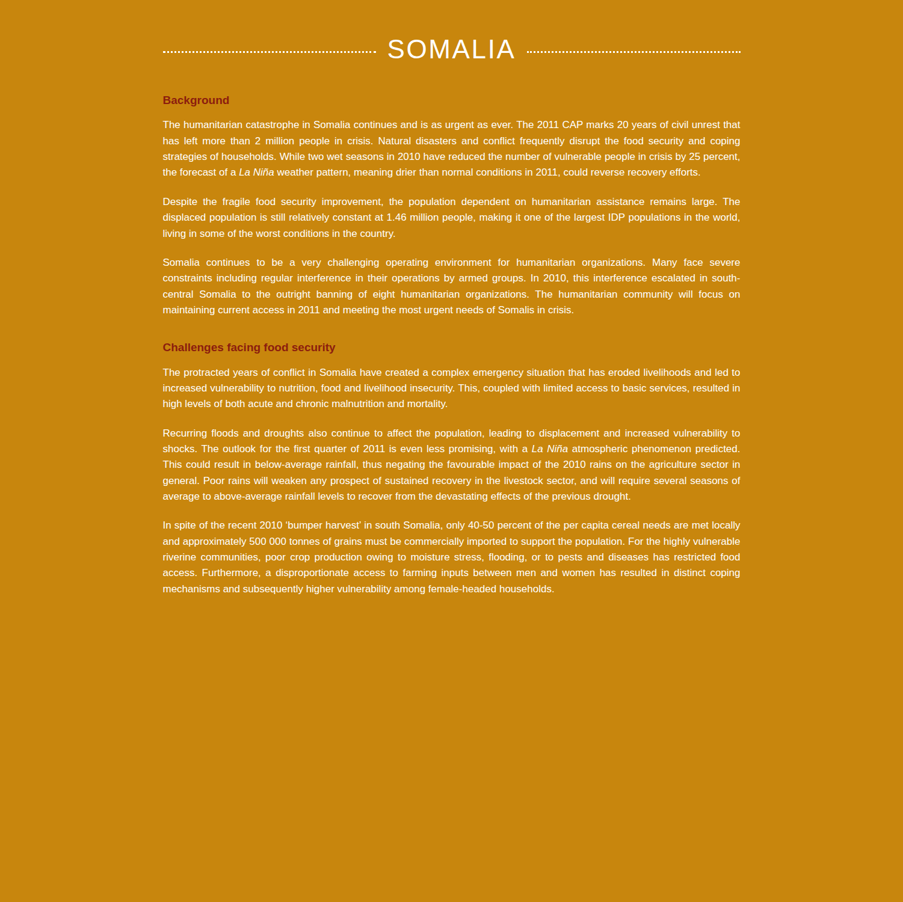SOMALIA
Background
The humanitarian catastrophe in Somalia continues and is as urgent as ever. The 2011 CAP marks 20 years of civil unrest that has left more than 2 million people in crisis. Natural disasters and conflict frequently disrupt the food security and coping strategies of households. While two wet seasons in 2010 have reduced the number of vulnerable people in crisis by 25 percent, the forecast of a La Niña weather pattern, meaning drier than normal conditions in 2011, could reverse recovery efforts.
Despite the fragile food security improvement, the population dependent on humanitarian assistance remains large. The displaced population is still relatively constant at 1.46 million people, making it one of the largest IDP populations in the world, living in some of the worst conditions in the country.
Somalia continues to be a very challenging operating environment for humanitarian organizations. Many face severe constraints including regular interference in their operations by armed groups. In 2010, this interference escalated in south-central Somalia to the outright banning of eight humanitarian organizations. The humanitarian community will focus on maintaining current access in 2011 and meeting the most urgent needs of Somalis in crisis.
Challenges facing food security
The protracted years of conflict in Somalia have created a complex emergency situation that has eroded livelihoods and led to increased vulnerability to nutrition, food and livelihood insecurity. This, coupled with limited access to basic services, resulted in high levels of both acute and chronic malnutrition and mortality.
Recurring floods and droughts also continue to affect the population, leading to displacement and increased vulnerability to shocks. The outlook for the first quarter of 2011 is even less promising, with a La Niña atmospheric phenomenon predicted. This could result in below-average rainfall, thus negating the favourable impact of the 2010 rains on the agriculture sector in general. Poor rains will weaken any prospect of sustained recovery in the livestock sector, and will require several seasons of average to above-average rainfall levels to recover from the devastating effects of the previous drought.
In spite of the recent 2010 ‘bumper harvest’ in south Somalia, only 40-50 percent of the per capita cereal needs are met locally and approximately 500 000 tonnes of grains must be commercially imported to support the population. For the highly vulnerable riverine communities, poor crop production owing to moisture stress, flooding, or to pests and diseases has restricted food access. Furthermore, a disproportionate access to farming inputs between men and women has resulted in distinct coping mechanisms and subsequently higher vulnerability among female-headed households.